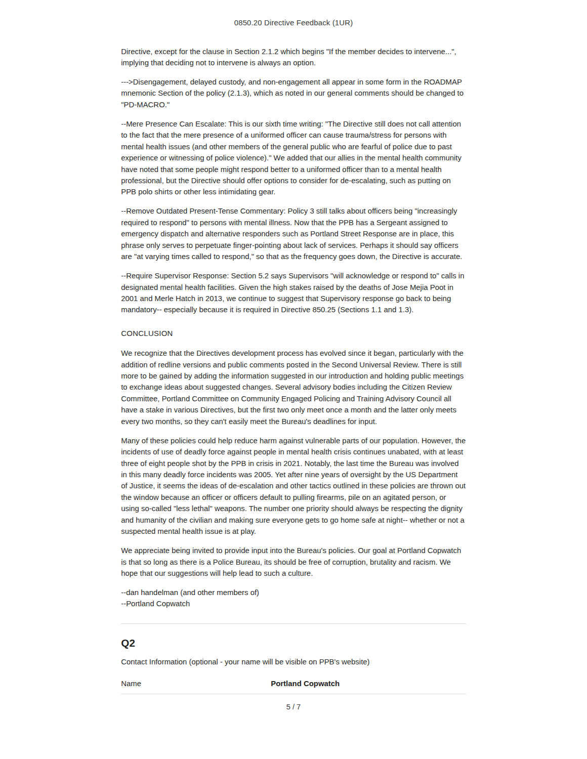0850.20 Directive Feedback (1UR)
Directive, except for the clause in Section 2.1.2 which begins "If the member decides to intervene...", implying that deciding not to intervene is always an option.
--->Disengagement, delayed custody, and non-engagement all appear in some form in the ROADMAP mnemonic Section of the policy (2.1.3), which as noted in our general comments should be changed to "PD-MACRO."
--Mere Presence Can Escalate: This is our sixth time writing: "The Directive still does not call attention to the fact that the mere presence of a uniformed officer can cause trauma/stress for persons with mental health issues (and other members of the general public who are fearful of police due to past experience or witnessing of police violence)." We added that our allies in the mental health community have noted that some people might respond better to a uniformed officer than to a mental health professional, but the Directive should offer options to consider for de-escalating, such as putting on PPB polo shirts or other less intimidating gear.
--Remove Outdated Present-Tense Commentary: Policy 3 still talks about officers being "increasingly required to respond" to persons with mental illness. Now that the PPB has a Sergeant assigned to emergency dispatch and alternative responders such as Portland Street Response are in place, this phrase only serves to perpetuate finger-pointing about lack of services. Perhaps it should say officers are "at varying times called to respond," so that as the frequency goes down, the Directive is accurate.
--Require Supervisor Response: Section 5.2 says Supervisors "will acknowledge or respond to" calls in designated mental health facilities. Given the high stakes raised by the deaths of Jose Mejia Poot in 2001 and Merle Hatch in 2013, we continue to suggest that Supervisory response go back to being mandatory-- especially because it is required in Directive 850.25 (Sections 1.1 and 1.3).
CONCLUSION
We recognize that the Directives development process has evolved since it began, particularly with the addition of redline versions and public comments posted in the Second Universal Review. There is still more to be gained by adding the information suggested in our introduction and holding public meetings to exchange ideas about suggested changes. Several advisory bodies including the Citizen Review Committee, Portland Committee on Community Engaged Policing and Training Advisory Council all have a stake in various Directives, but the first two only meet once a month and the latter only meets every two months, so they can't easily meet the Bureau's deadlines for input.
Many of these policies could help reduce harm against vulnerable parts of our population. However, the incidents of use of deadly force against people in mental health crisis continues unabated, with at least three of eight people shot by the PPB in crisis in 2021. Notably, the last time the Bureau was involved in this many deadly force incidents was 2005. Yet after nine years of oversight by the US Department of Justice, it seems the ideas of de-escalation and other tactics outlined in these policies are thrown out the window because an officer or officers default to pulling firearms, pile on an agitated person, or using so-called "less lethal" weapons. The number one priority should always be respecting the dignity and humanity of the civilian and making sure everyone gets to go home safe at night-- whether or not a suspected mental health issue is at play.
We appreciate being invited to provide input into the Bureau's policies. Our goal at Portland Copwatch is that so long as there is a Police Bureau, its should be free of corruption, brutality and racism. We hope that our suggestions will help lead to such a culture.
--dan handelman (and other members of)
--Portland Copwatch
Q2
Contact Information (optional - your name will be visible on PPB's website)
Name Portland Copwatch
5 / 7